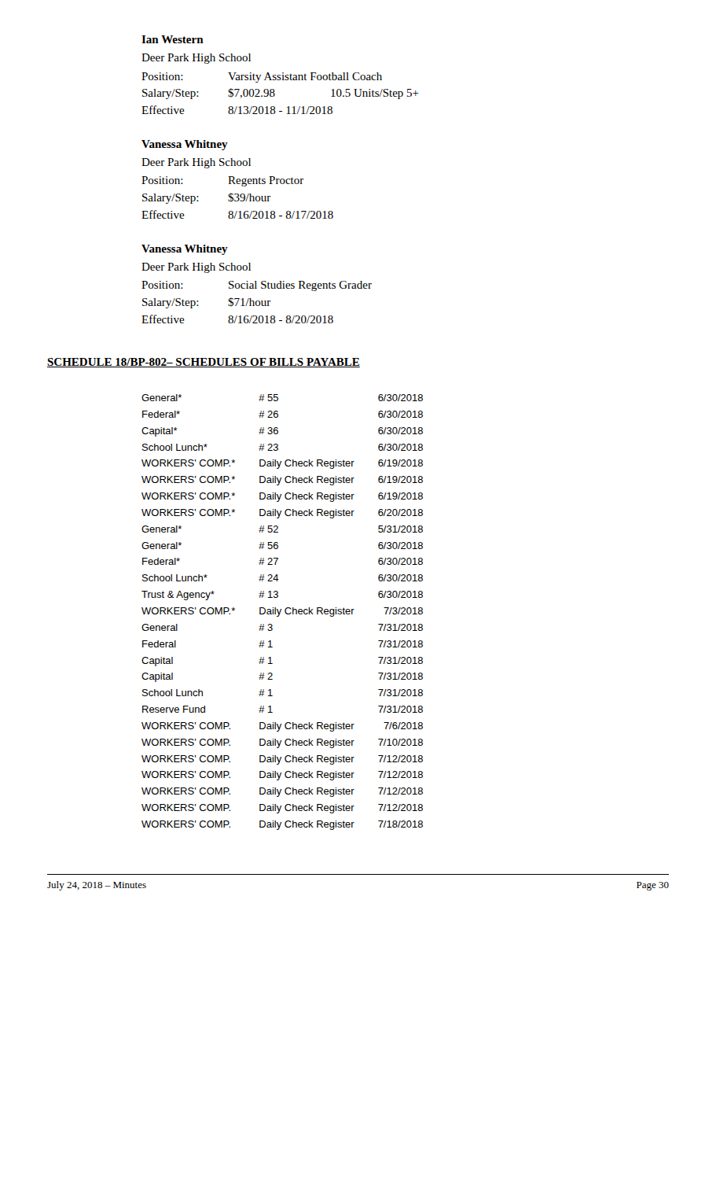Ian Western
Deer Park High School
Position: Varsity Assistant Football Coach
Salary/Step:$7,002.9810.5 Units/Step 5+
Effective 8/13/2018 - 11/1/2018
Vanessa Whitney
Deer Park High School
Position: Regents Proctor
Salary/Step:$39/hour
Effective 8/16/2018 - 8/17/2018
Vanessa Whitney
Deer Park High School
Position: Social Studies Regents Grader
Salary/Step:$71/hour
Effective 8/16/2018 - 8/20/2018
SCHEDULE 18/BP-802– SCHEDULES OF BILLS PAYABLE
| General* | # 55 | 6/30/2018 |
| Federal* | # 26 | 6/30/2018 |
| Capital* | # 36 | 6/30/2018 |
| School Lunch* | # 23 | 6/30/2018 |
| WORKERS' COMP.* | Daily Check Register | 6/19/2018 |
| WORKERS' COMP.* | Daily Check Register | 6/19/2018 |
| WORKERS' COMP.* | Daily Check Register | 6/19/2018 |
| WORKERS' COMP.* | Daily Check Register | 6/20/2018 |
| General* | # 52 | 5/31/2018 |
| General* | # 56 | 6/30/2018 |
| Federal* | # 27 | 6/30/2018 |
| School Lunch* | # 24 | 6/30/2018 |
| Trust & Agency* | # 13 | 6/30/2018 |
| WORKERS' COMP.* | Daily Check Register | 7/3/2018 |
| General | # 3 | 7/31/2018 |
| Federal | # 1 | 7/31/2018 |
| Capital | # 1 | 7/31/2018 |
| Capital | # 2 | 7/31/2018 |
| School Lunch | # 1 | 7/31/2018 |
| Reserve Fund | # 1 | 7/31/2018 |
| WORKERS' COMP. | Daily Check Register | 7/6/2018 |
| WORKERS' COMP. | Daily Check Register | 7/10/2018 |
| WORKERS' COMP. | Daily Check Register | 7/12/2018 |
| WORKERS' COMP. | Daily Check Register | 7/12/2018 |
| WORKERS' COMP. | Daily Check Register | 7/12/2018 |
| WORKERS' COMP. | Daily Check Register | 7/12/2018 |
| WORKERS' COMP. | Daily Check Register | 7/18/2018 |
July 24, 2018 – Minutes Page 30